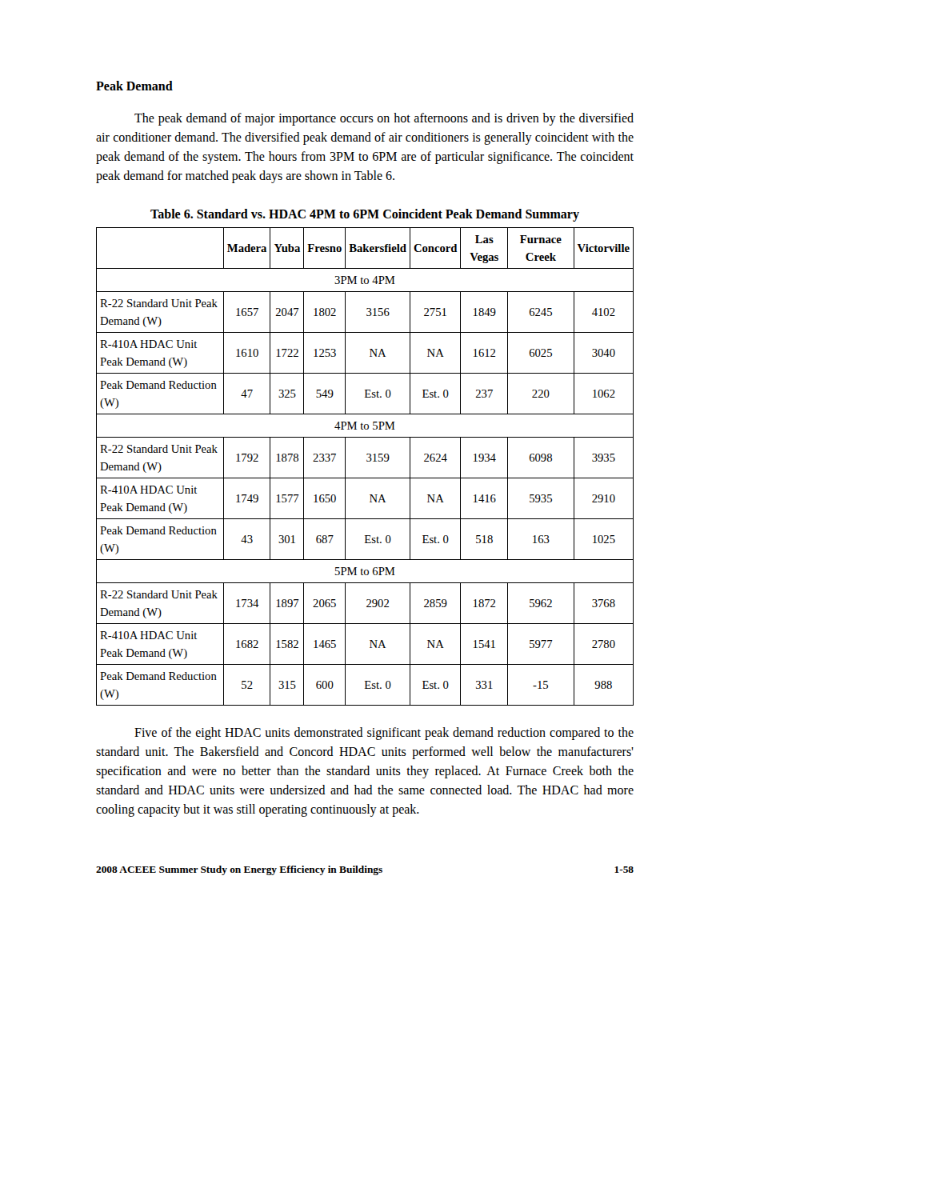Peak Demand
The peak demand of major importance occurs on hot afternoons and is driven by the diversified air conditioner demand. The diversified peak demand of air conditioners is generally coincident with the peak demand of the system. The hours from 3PM to 6PM are of particular significance. The coincident peak demand for matched peak days are shown in Table 6.
Table 6. Standard vs. HDAC 4PM to 6PM Coincident Peak Demand Summary
| | Madera | Yuba | Fresno | Bakersfield | Concord | Las Vegas | Furnace Creek | Victorville |
| --- | --- | --- | --- | --- | --- | --- | --- | --- |
| 3PM to 4PM |
| R-22 Standard Unit Peak Demand (W) | 1657 | 2047 | 1802 | 3156 | 2751 | 1849 | 6245 | 4102 |
| R-410A HDAC Unit Peak Demand (W) | 1610 | 1722 | 1253 | NA | NA | 1612 | 6025 | 3040 |
| Peak Demand Reduction (W) | 47 | 325 | 549 | Est. 0 | Est. 0 | 237 | 220 | 1062 |
| 4PM to 5PM |
| R-22 Standard Unit Peak Demand (W) | 1792 | 1878 | 2337 | 3159 | 2624 | 1934 | 6098 | 3935 |
| R-410A HDAC Unit Peak Demand (W) | 1749 | 1577 | 1650 | NA | NA | 1416 | 5935 | 2910 |
| Peak Demand Reduction (W) | 43 | 301 | 687 | Est. 0 | Est. 0 | 518 | 163 | 1025 |
| 5PM to 6PM |
| R-22 Standard Unit Peak Demand (W) | 1734 | 1897 | 2065 | 2902 | 2859 | 1872 | 5962 | 3768 |
| R-410A HDAC Unit Peak Demand (W) | 1682 | 1582 | 1465 | NA | NA | 1541 | 5977 | 2780 |
| Peak Demand Reduction (W) | 52 | 315 | 600 | Est. 0 | Est. 0 | 331 | -15 | 988 |
Five of the eight HDAC units demonstrated significant peak demand reduction compared to the standard unit. The Bakersfield and Concord HDAC units performed well below the manufacturers' specification and were no better than the standard units they replaced. At Furnace Creek both the standard and HDAC units were undersized and had the same connected load. The HDAC had more cooling capacity but it was still operating continuously at peak.
2008 ACEEE Summer Study on Energy Efficiency in Buildings 1-58